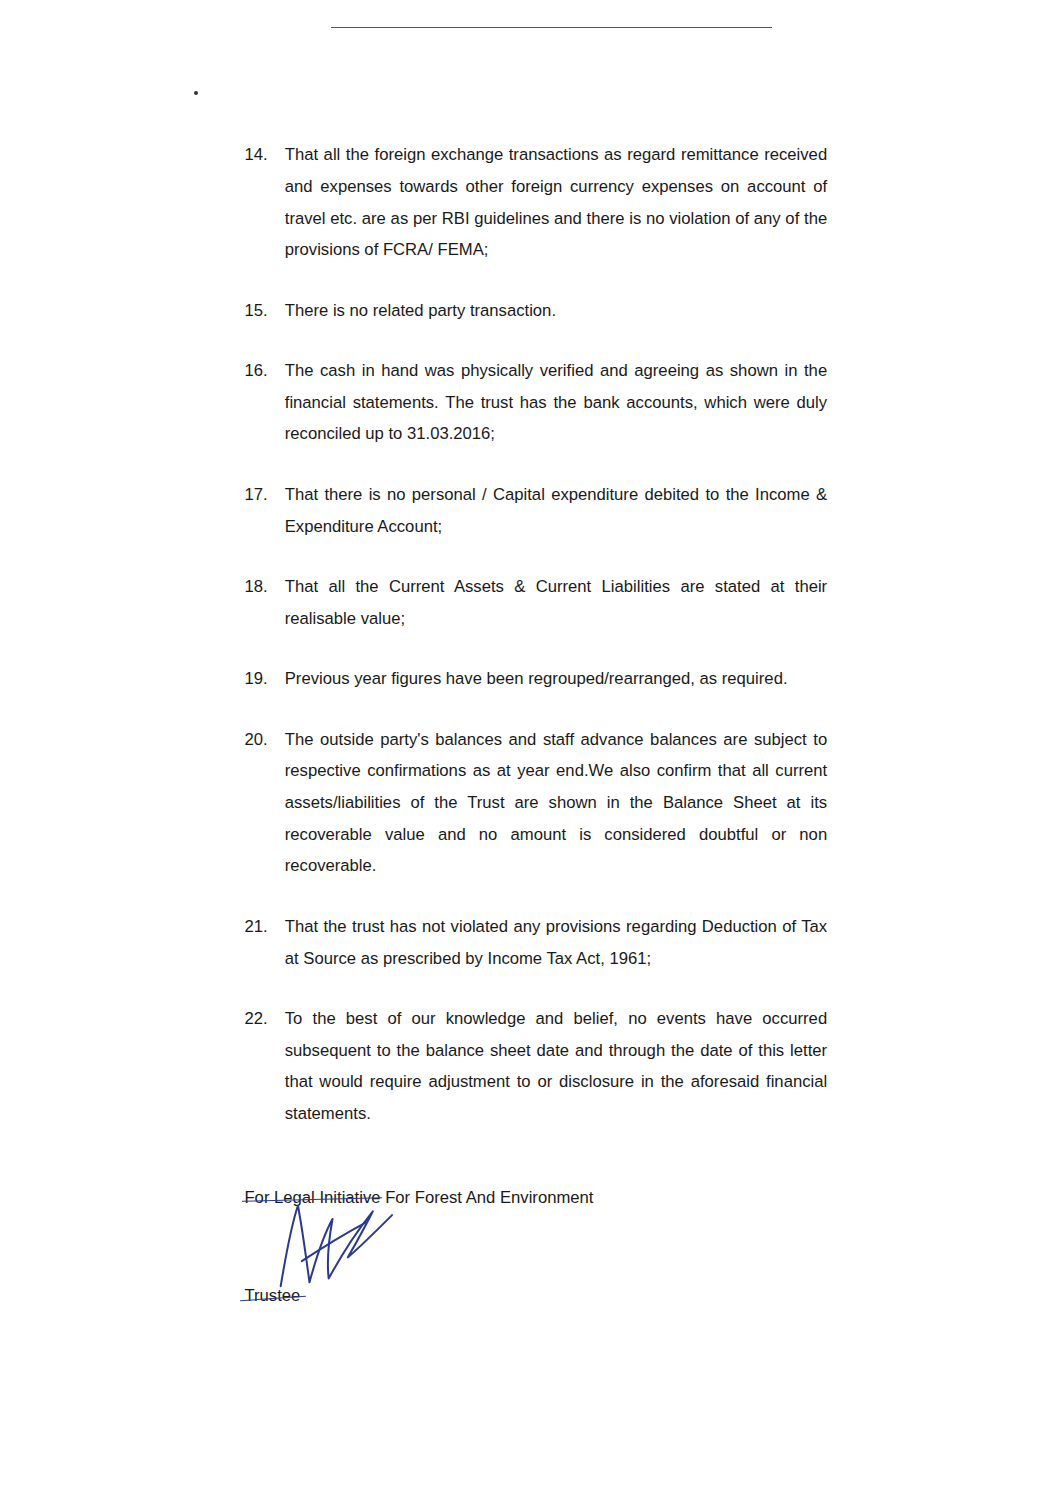14. That all the foreign exchange transactions as regard remittance received and expenses towards other foreign currency expenses on account of travel etc. are as per RBI guidelines and there is no violation of any of the provisions of FCRA/ FEMA;
15. There is no related party transaction.
16. The cash in hand was physically verified and agreeing as shown in the financial statements. The trust has the bank accounts, which were duly reconciled up to 31.03.2016;
17. That there is no personal / Capital expenditure debited to the Income & Expenditure Account;
18. That all the Current Assets & Current Liabilities are stated at their realisable value;
19. Previous year figures have been regrouped/rearranged, as required.
20. The outside party's balances and staff advance balances are subject to respective confirmations as at year end.We also confirm that all current assets/liabilities of the Trust are shown in the Balance Sheet at its recoverable value and no amount is considered doubtful or non recoverable.
21. That the trust has not violated any provisions regarding Deduction of Tax at Source as prescribed by Income Tax Act, 1961;
22. To the best of our knowledge and belief, no events have occurred subsequent to the balance sheet date and through the date of this letter that would require adjustment to or disclosure in the aforesaid financial statements.
For Legal Initiative For Forest And Environment
Trustee